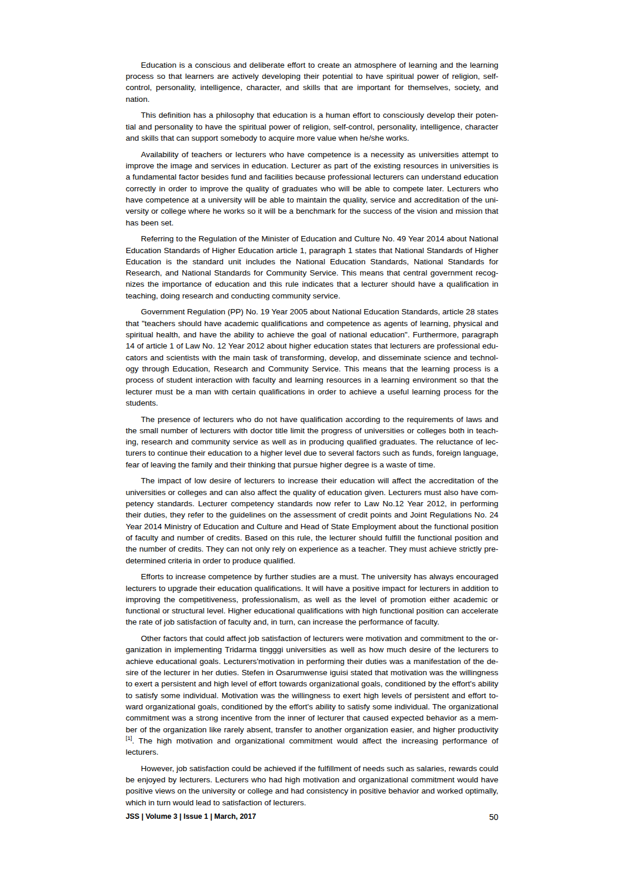Education is a conscious and deliberate effort to create an atmosphere of learning and the learning process so that learners are actively developing their potential to have spiritual power of religion, self-control, personality, intelligence, character, and skills that are important for themselves, society, and nation.
This definition has a philosophy that education is a human effort to consciously develop their potential and personality to have the spiritual power of religion, self-control, personality, intelligence, character and skills that can support somebody to acquire more value when he/she works.
Availability of teachers or lecturers who have competence is a necessity as universities attempt to improve the image and services in education. Lecturer as part of the existing resources in universities is a fundamental factor besides fund and facilities because professional lecturers can understand education correctly in order to improve the quality of graduates who will be able to compete later. Lecturers who have competence at a university will be able to maintain the quality, service and accreditation of the university or college where he works so it will be a benchmark for the success of the vision and mission that has been set.
Referring to the Regulation of the Minister of Education and Culture No. 49 Year 2014 about National Education Standards of Higher Education article 1, paragraph 1 states that National Standards of Higher Education is the standard unit includes the National Education Standards, National Standards for Research, and National Standards for Community Service. This means that central government recognizes the importance of education and this rule indicates that a lecturer should have a qualification in teaching, doing research and conducting community service.
Government Regulation (PP) No. 19 Year 2005 about National Education Standards, article 28 states that "teachers should have academic qualifications and competence as agents of learning, physical and spiritual health, and have the ability to achieve the goal of national education". Furthermore, paragraph 14 of article 1 of Law No. 12 Year 2012 about higher education states that lecturers are professional educators and scientists with the main task of transforming, develop, and disseminate science and technology through Education, Research and Community Service. This means that the learning process is a process of student interaction with faculty and learning resources in a learning environment so that the lecturer must be a man with certain qualifications in order to achieve a useful learning process for the students.
The presence of lecturers who do not have qualification according to the requirements of laws and the small number of lecturers with doctor title limit the progress of universities or colleges both in teaching, research and community service as well as in producing qualified graduates. The reluctance of lecturers to continue their education to a higher level due to several factors such as funds, foreign language, fear of leaving the family and their thinking that pursue higher degree is a waste of time.
The impact of low desire of lecturers to increase their education will affect the accreditation of the universities or colleges and can also affect the quality of education given. Lecturers must also have competency standards. Lecturer competency standards now refer to Law No.12 Year 2012, in performing their duties, they refer to the guidelines on the assessment of credit points and Joint Regulations No. 24 Year 2014 Ministry of Education and Culture and Head of State Employment about the functional position of faculty and number of credits. Based on this rule, the lecturer should fulfill the functional position and the number of credits. They can not only rely on experience as a teacher. They must achieve strictly predetermined criteria in order to produce qualified.
Efforts to increase competence by further studies are a must. The university has always encouraged lecturers to upgrade their education qualifications. It will have a positive impact for lecturers in addition to improving the competitiveness, professionalism, as well as the level of promotion either academic or functional or structural level. Higher educational qualifications with high functional position can accelerate the rate of job satisfaction of faculty and, in turn, can increase the performance of faculty.
Other factors that could affect job satisfaction of lecturers were motivation and commitment to the organization in implementing Tridarma tingggi universities as well as how much desire of the lecturers to achieve educational goals. Lecturers'motivation in performing their duties was a manifestation of the desire of the lecturer in her duties. Stefen in Osarumwense iguisi stated that motivation was the willingness to exert a persistent and high level of effort towards organizational goals, conditioned by the effort's ability to satisfy some individual. Motivation was the willingness to exert high levels of persistent and effort toward organizational goals, conditioned by the effort's ability to satisfy some individual. The organizational commitment was a strong incentive from the inner of lecturer that caused expected behavior as a member of the organization like rarely absent, transfer to another organization easier, and higher productivity [1]. The high motivation and organizational commitment would affect the increasing performance of lecturers.
However, job satisfaction could be achieved if the fulfillment of needs such as salaries, rewards could be enjoyed by lecturers. Lecturers who had high motivation and organizational commitment would have positive views on the university or college and had consistency in positive behavior and worked optimally, which in turn would lead to satisfaction of lecturers.
JSS | Volume 3 | Issue 1 | March, 2017 50